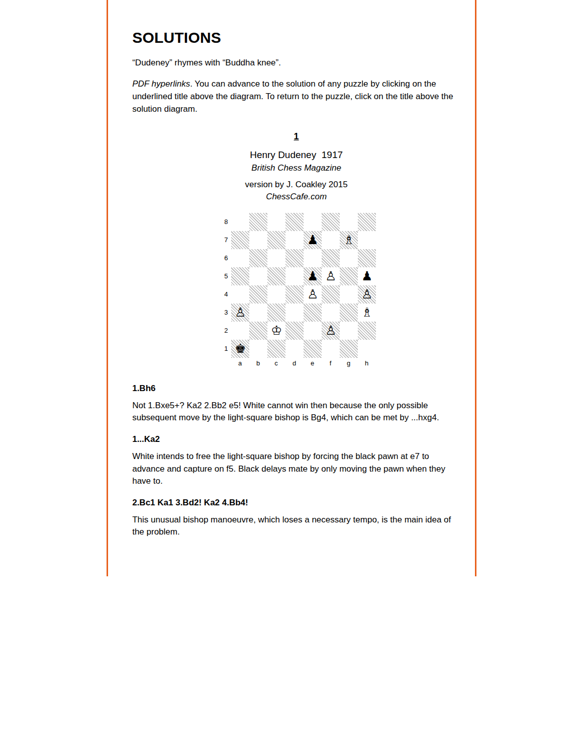SOLUTIONS
“Dudeney” rhymes with “Buddha knee”.
PDF hyperlinks. You can advance to the solution of any puzzle by clicking on the underlined title above the diagram. To return to the puzzle, click on the title above the solution diagram.
1
Henry Dudeney 1917
British Chess Magazine
version by J. Coakley 2015
ChessCafe.com
| 8 | | | | | | | | |
| 7 | | | | | ♟ | | ♗ | |
| 6 | | | | | | | | |
| 5 | | | | | ♟ | ♙ | | ♟ |
| 4 | | | | | ♙ | | | ♙ |
| 3 | ♙ | | | | | | | ♗ |
| 2 | | | ♔ | | | ♙ | | |
| 1 | ♚ | | | | | | | |
| | a | b | c | d | e | f | g | h |
1.Bh6
Not 1.Bxe5+? Ka2 2.Bb2 e5! White cannot win then because the only possible subsequent move by the light-square bishop is Bg4, which can be met by ...hxg4.
1...Ka2
White intends to free the light-square bishop by forcing the black pawn at e7 to advance and capture on f5. Black delays mate by only moving the pawn when they have to.
2.Bc1 Ka1 3.Bd2! Ka2 4.Bb4!
This unusual bishop manoeuvre, which loses a necessary tempo, is the main idea of the problem.